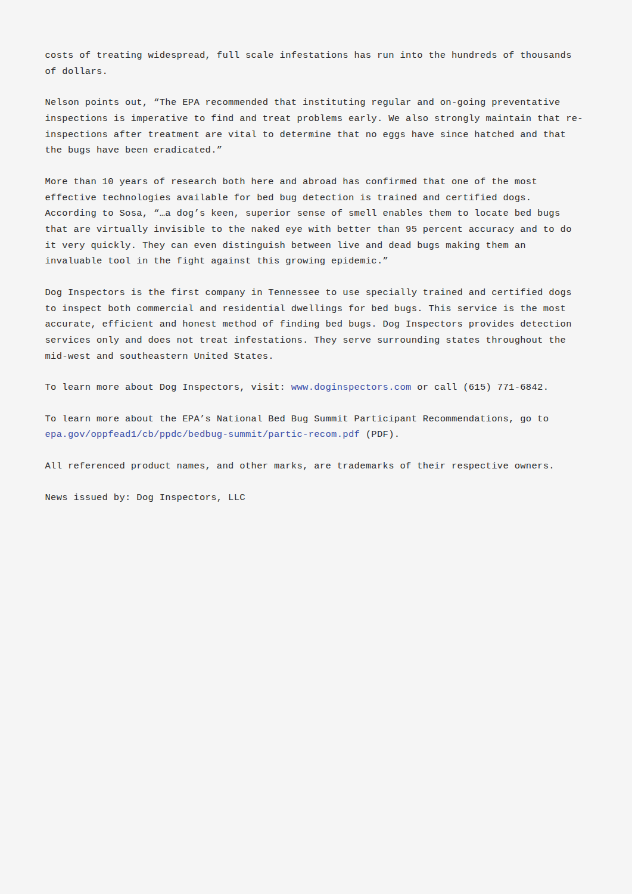costs of treating widespread, full scale infestations has run into the hundreds of thousands of dollars.
Nelson points out, “The EPA recommended that instituting regular and on-going preventative inspections is imperative to find and treat problems early. We also strongly maintain that re-inspections after treatment are vital to determine that no eggs have since hatched and that the bugs have been eradicated.”
More than 10 years of research both here and abroad has confirmed that one of the most effective technologies available for bed bug detection is trained and certified dogs. According to Sosa, “…a dog’s keen, superior sense of smell enables them to locate bed bugs that are virtually invisible to the naked eye with better than 95 percent accuracy and to do it very quickly. They can even distinguish between live and dead bugs making them an invaluable tool in the fight against this growing epidemic.”
Dog Inspectors is the first company in Tennessee to use specially trained and certified dogs to inspect both commercial and residential dwellings for bed bugs. This service is the most accurate, efficient and honest method of finding bed bugs. Dog Inspectors provides detection services only and does not treat infestations. They serve surrounding states throughout the mid-west and southeastern United States.
To learn more about Dog Inspectors, visit: www.doginspectors.com or call (615) 771-6842.
To learn more about the EPA’s National Bed Bug Summit Participant Recommendations, go to epa.gov/oppfead1/cb/ppdc/bedbug-summit/partic-recom.pdf (PDF).
All referenced product names, and other marks, are trademarks of their respective owners.
News issued by: Dog Inspectors, LLC